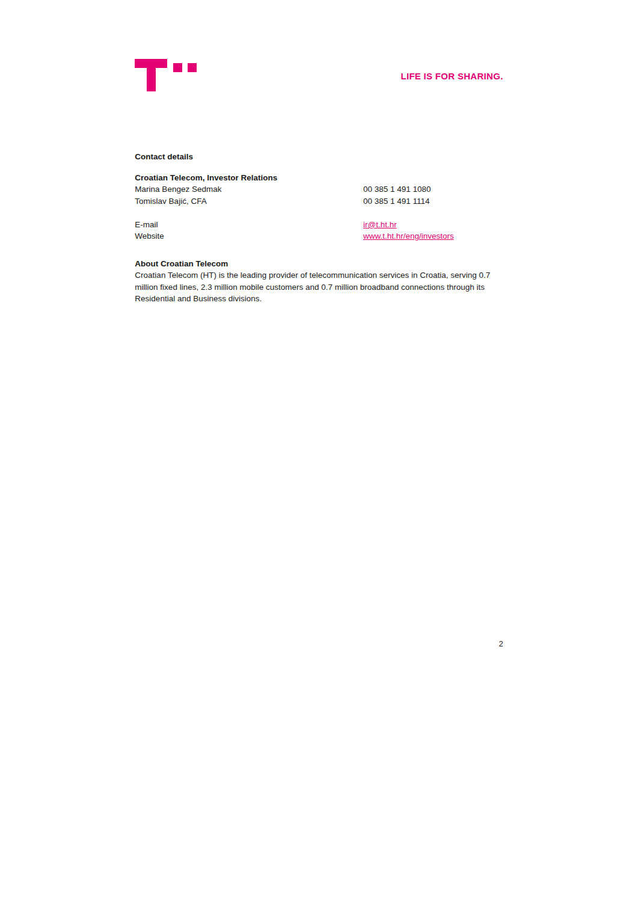LIFE IS FOR SHARING.
Contact details
Croatian Telecom, Investor Relations
| Marina Bengez Sedmak | 00 385 1 491 1080 |
| Tomislav Bajić, CFA | 00 385 1 491 1114 |
| E-mail | ir@t.ht.hr |
| Website | www.t.ht.hr/eng/investors |
About Croatian Telecom
Croatian Telecom (HT) is the leading provider of telecommunication services in Croatia, serving 0.7 million fixed lines, 2.3 million mobile customers and 0.7 million broadband connections through its Residential and Business divisions.
2